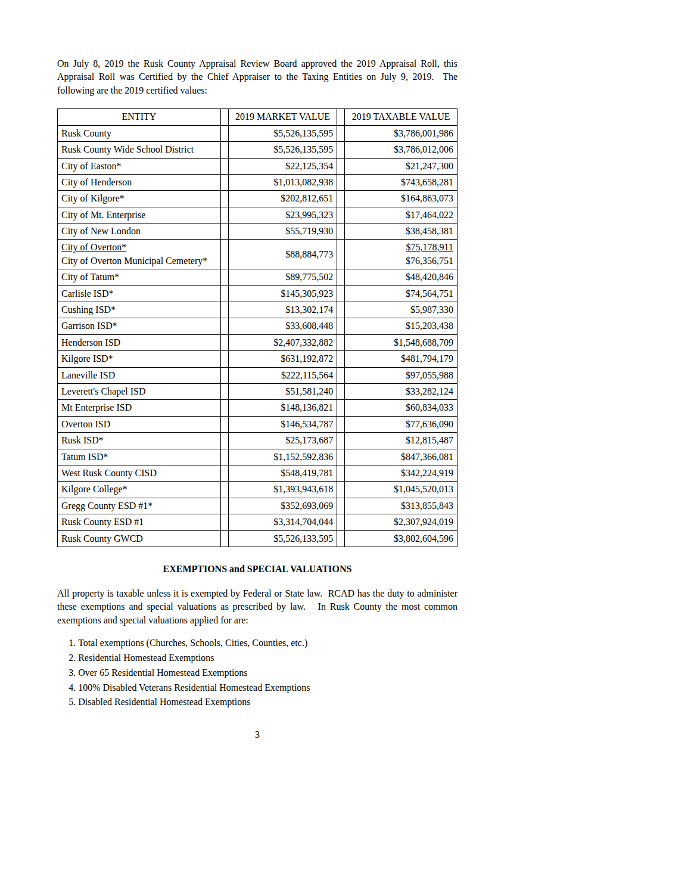On July 8, 2019 the Rusk County Appraisal Review Board approved the 2019 Appraisal Roll, this Appraisal Roll was Certified by the Chief Appraiser to the Taxing Entities on July 9, 2019. The following are the 2019 certified values:
| ENTITY | | 2019 MARKET VALUE | | 2019 TAXABLE VALUE |
| --- | --- | --- | --- | --- |
| Rusk County | | $5,526,135,595 | | $3,786,001,986 |
| Rusk County Wide School District | | $5,526,135,595 | | $3,786,012,006 |
| City of Easton* | | $22,125,354 | | $21,247,300 |
| City of Henderson | | $1,013,082,938 | | $743,658,281 |
| City of Kilgore* | | $202,812,651 | | $164,863,073 |
| City of Mt. Enterprise | | $23,995,323 | | $17,464,022 |
| City of New London | | $55,719,930 | | $38,458,381 |
| City of Overton* City of Overton Municipal Cemetery* | | $88,884,773 | | $75,178,911 $76,356,751 |
| City of Tatum* | | $89,775,502 | | $48,420,846 |
| Carlisle ISD* | | $145,305,923 | | $74,564,751 |
| Cushing ISD* | | $13,302,174 | | $5,987,330 |
| Garrison ISD* | | $33,608,448 | | $15,203,438 |
| Henderson ISD | | $2,407,332,882 | | $1,548,688,709 |
| Kilgore ISD* | | $631,192,872 | | $481,794,179 |
| Laneville ISD | | $222,115,564 | | $97,055,988 |
| Leverett's Chapel ISD | | $51,581,240 | | $33,282,124 |
| Mt Enterprise ISD | | $148,136,821 | | $60,834,033 |
| Overton ISD | | $146,534,787 | | $77,636,090 |
| Rusk ISD* | | $25,173,687 | | $12,815,487 |
| Tatum ISD* | | $1,152,592,836 | | $847,366,081 |
| West Rusk County CISD | | $548,419,781 | | $342,224,919 |
| Kilgore College* | | $1,393,943,618 | | $1,045,520,013 |
| Gregg County ESD #1* | | $352,693,069 | | $313,855,843 |
| Rusk County ESD #1 | | $3,314,704,044 | | $2,307,924,019 |
| Rusk County GWCD | | $5,526,133,595 | | $3,802,604,596 |
EXEMPTIONS and SPECIAL VALUATIONS
All property is taxable unless it is exempted by Federal or State law. RCAD has the duty to administer these exemptions and special valuations as prescribed by law. In Rusk County the most common exemptions and special valuations applied for are:
Total exemptions (Churches, Schools, Cities, Counties, etc.)
Residential Homestead Exemptions
Over 65 Residential Homestead Exemptions
100% Disabled Veterans Residential Homestead Exemptions
Disabled Residential Homestead Exemptions
3